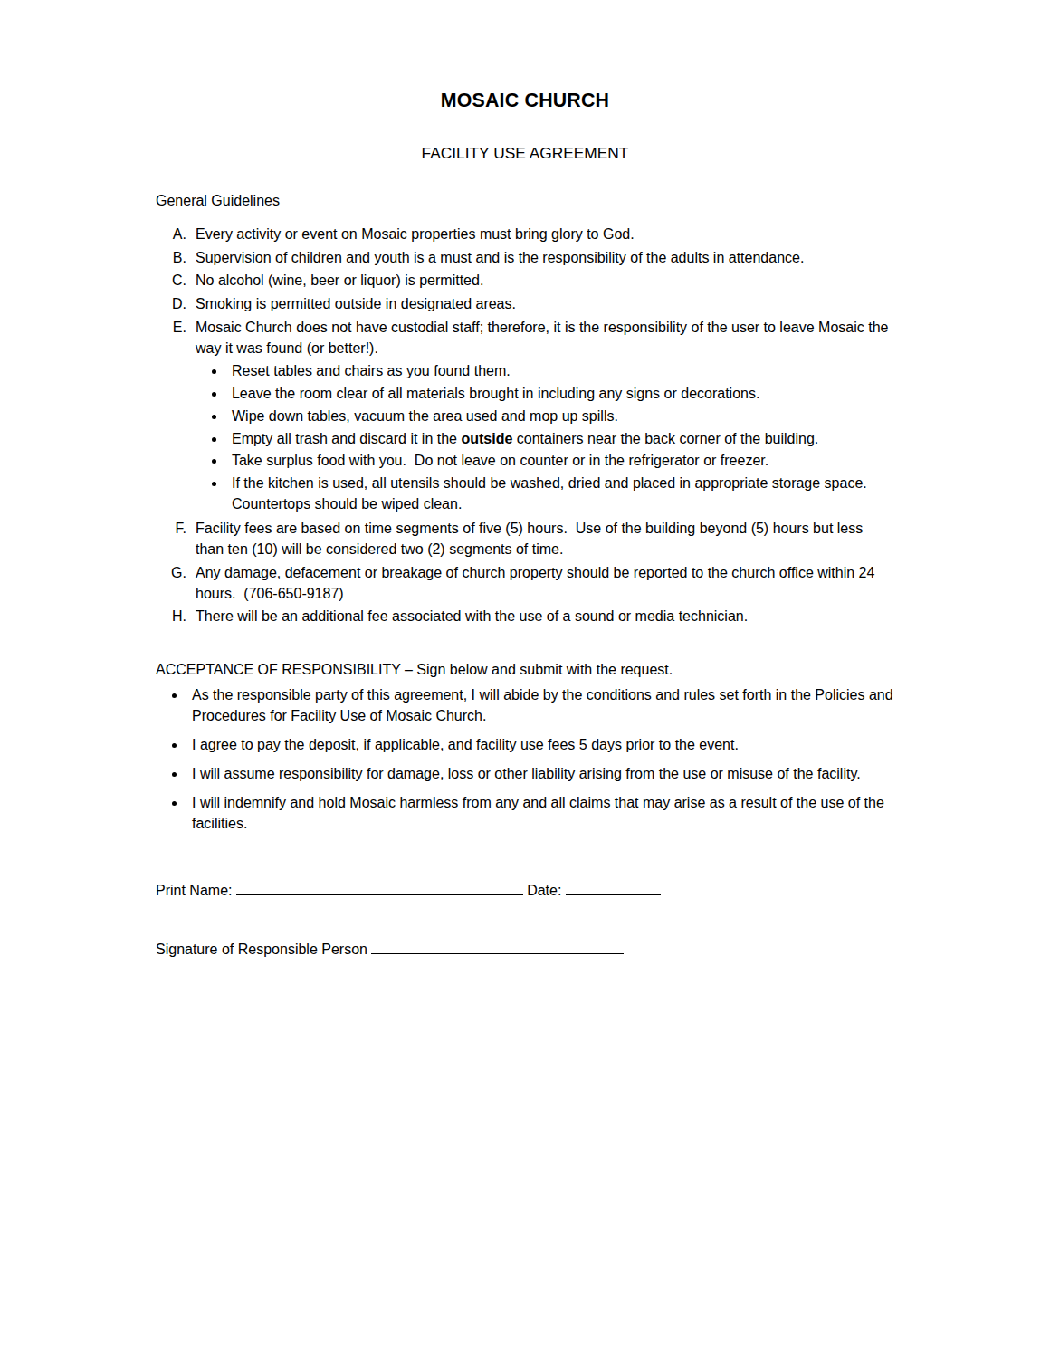MOSAIC CHURCH
FACILITY USE AGREEMENT
General Guidelines
Every activity or event on Mosaic properties must bring glory to God.
Supervision of children and youth is a must and is the responsibility of the adults in attendance.
No alcohol (wine, beer or liquor) is permitted.
Smoking is permitted outside in designated areas.
Mosaic Church does not have custodial staff; therefore, it is the responsibility of the user to leave Mosaic the way it was found (or better!).
Reset tables and chairs as you found them.
Leave the room clear of all materials brought in including any signs or decorations.
Wipe down tables, vacuum the area used and mop up spills.
Empty all trash and discard it in the outside containers near the back corner of the building.
Take surplus food with you. Do not leave on counter or in the refrigerator or freezer.
If the kitchen is used, all utensils should be washed, dried and placed in appropriate storage space. Countertops should be wiped clean.
Facility fees are based on time segments of five (5) hours. Use of the building beyond (5) hours but less than ten (10) will be considered two (2) segments of time.
Any damage, defacement or breakage of church property should be reported to the church office within 24 hours. (706-650-9187)
There will be an additional fee associated with the use of a sound or media technician.
ACCEPTANCE OF RESPONSIBILITY – Sign below and submit with the request.
As the responsible party of this agreement, I will abide by the conditions and rules set forth in the Policies and Procedures for Facility Use of Mosaic Church.
I agree to pay the deposit, if applicable, and facility use fees 5 days prior to the event.
I will assume responsibility for damage, loss or other liability arising from the use or misuse of the facility.
I will indemnify and hold Mosaic harmless from any and all claims that may arise as a result of the use of the facilities.
Print Name: Date:
Signature of Responsible Person